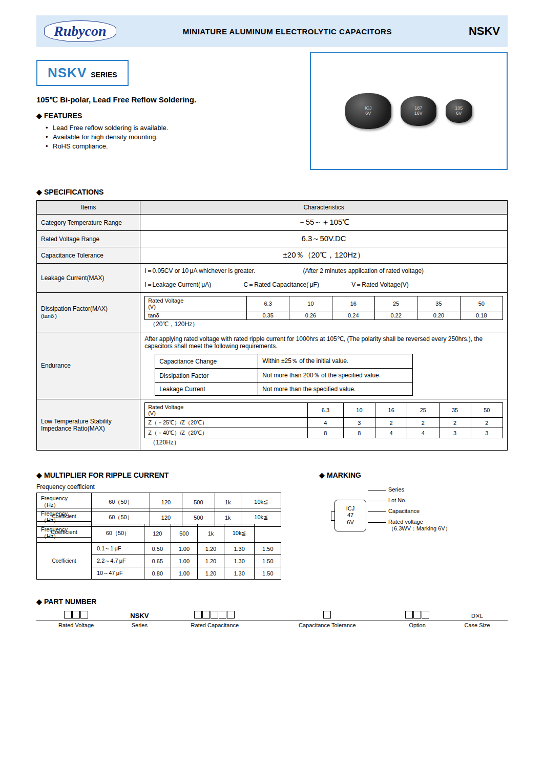Rubycon
MINIATURE ALUMINUM ELECTROLYTIC CAPACITORS
NSKV
NSKV SERIES
105℃ Bi-polar, Lead Free Reflow Soldering.
FEATURES
Lead Free reflow soldering is available.
Available for high density mounting.
RoHS compliance.
ICJ
6V
187
16V
105
6V
SPECIFICATIONS
| Items | Characteristics |
| --- | --- |
| Category Temperature Range | －55～＋105℃ |
| Rated Voltage Range | 6.3～50V.DC |
| Capacitance Tolerance | ±20％（20℃，120Hz） |
| Leakage Current(MAX) | I＝0.05CV or 10 μA whichever is greater. (After 2 minutes application of rated voltage) I＝Leakage Current( μA) C＝Rated Capacitance( μF) V＝Rated Voltage(V) |
| Dissipation Factor(MAX) (tanδ ) | / Rated Voltage (V) / 6.3 / 10 / 16 / 25 / 35 / 50 / / --- / --- / --- / --- / --- / --- / --- / / tanδ / 0.35 / 0.26 / 0.24 / 0.22 / 0.20 / 0.18 / （20℃，120Hz） |
| Endurance | After applying rated voltage with rated ripple current for 1000hrs at 105℃, (The polarity shall be reversed every 250hrs.), the capacitors shall meet the following requirements. / Capacitance Change / Within ±25％ of the initial value. / / Dissipation Factor / Not more than 200％ of the specified value. / / Leakage Current / Not more than the specified value. / |
| Low Temperature Stability Impedance Ratio(MAX) | / Rated Voltage (V) / 6.3 / 10 / 16 / 25 / 35 / 50 / / --- / --- / --- / --- / --- / --- / --- / / Z（－25℃）/Z（20℃） / 4 / 3 / 2 / 2 / 2 / 2 / / Z（－40℃）/Z（20℃） / 8 / 8 / 4 / 4 / 3 / 3 / （120Hz） |
MULTIPLIER FOR RIPPLE CURRENT
Frequency coefficient
| Frequency （Hz） | 60（50） | 120 | 500 | 1k | 10k≦ |
| --- | --- | --- | --- | --- | --- |
| Coefficient | |
| Frequency （Hz） | 60（50） | 120 | 500 | 1k | 10k≦ |
| --- | --- | --- | --- | --- | --- |
| Coefficient | | | | | |
| Frequency （Hz） | 60（50） | 120 | 500 | 1k | 10k≦ |
| --- | --- | --- | --- | --- | --- |
| Coefficient | 0.1～1 μF | 0.50 | 1.00 | 1.20 | 1.30 | 1.50 |
| 2.2～4.7 μF | 0.65 | 1.00 | 1.20 | 1.30 | 1.50 |
| 10～47 μF | 0.80 | 1.00 | 1.20 | 1.30 | 1.50 |
MARKING
ICJ
47
6V
Series
Lot No.
Capacitance
Rated voltage
（6.3WV：Marking 6V）
PART NUMBER
| | NSKV | | | | D✕L |
| Rated Voltage | Series | Rated Capacitance | Capacitance Tolerance | Option | Case Size |